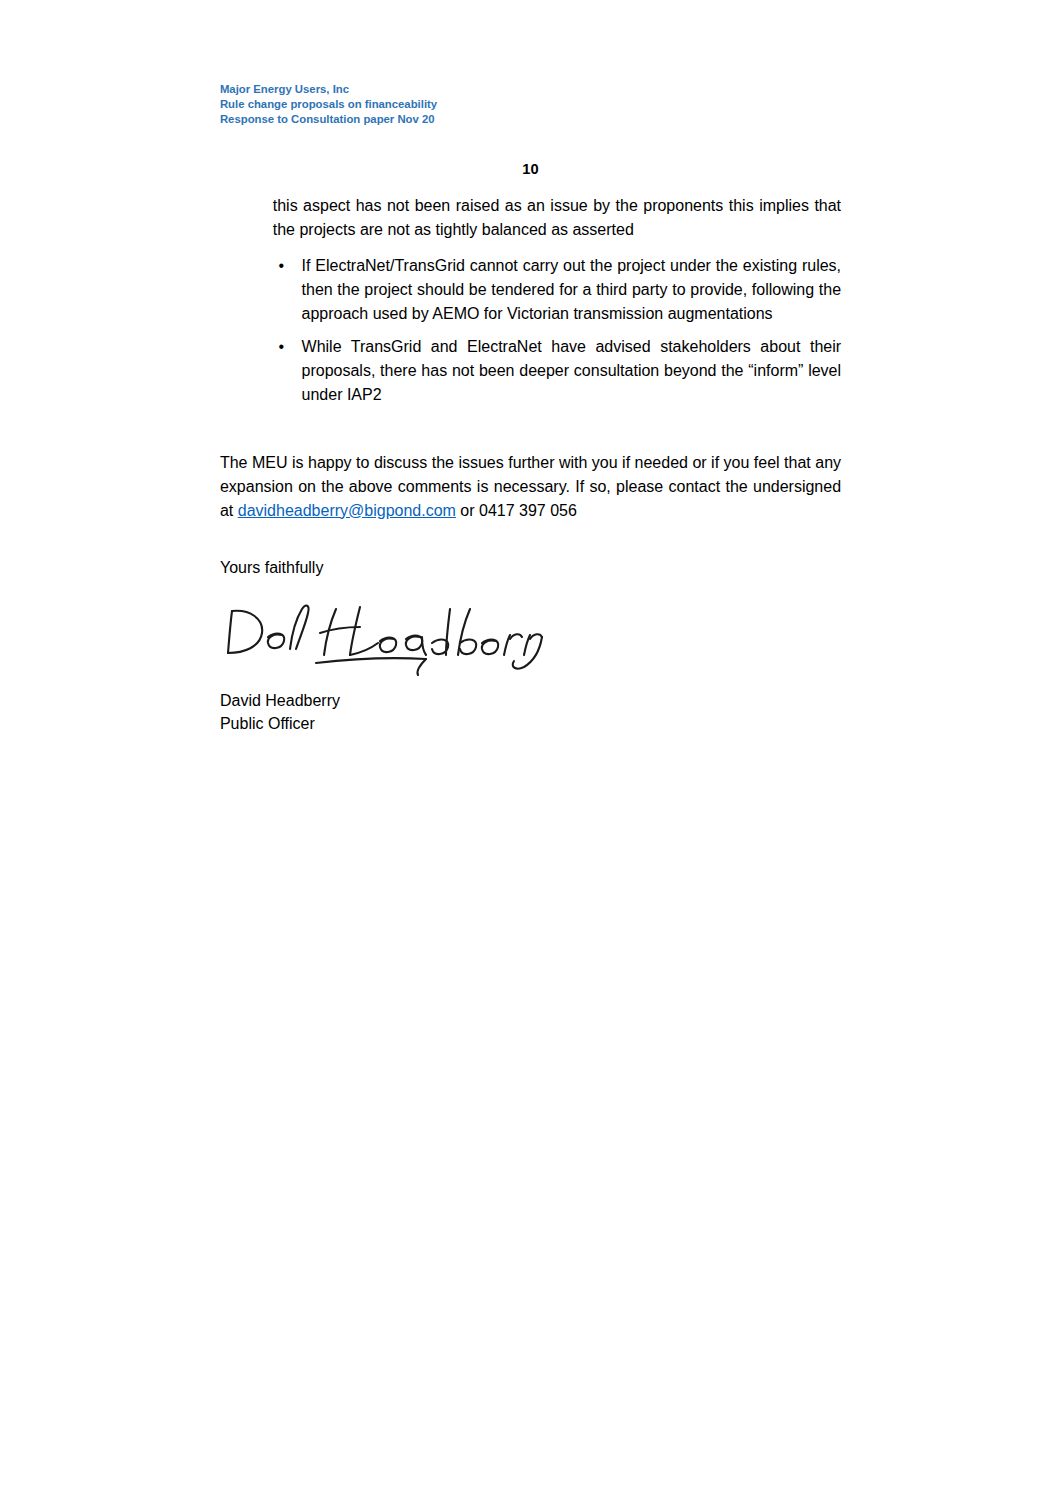Major Energy Users, Inc
Rule change proposals on financeability
Response to Consultation paper Nov 20
10
this aspect has not been raised as an issue by the proponents this implies that the projects are not as tightly balanced as asserted
If ElectraNet/TransGrid cannot carry out the project under the existing rules, then the project should be tendered for a third party to provide, following the approach used by AEMO for Victorian transmission augmentations
While TransGrid and ElectraNet have advised stakeholders about their proposals, there has not been deeper consultation beyond the “inform” level under IAP2
The MEU is happy to discuss the issues further with you if needed or if you feel that any expansion on the above comments is necessary. If so, please contact the undersigned at davidheadberry@bigpond.com or 0417 397 056
Yours faithfully
David Headberry
Public Officer